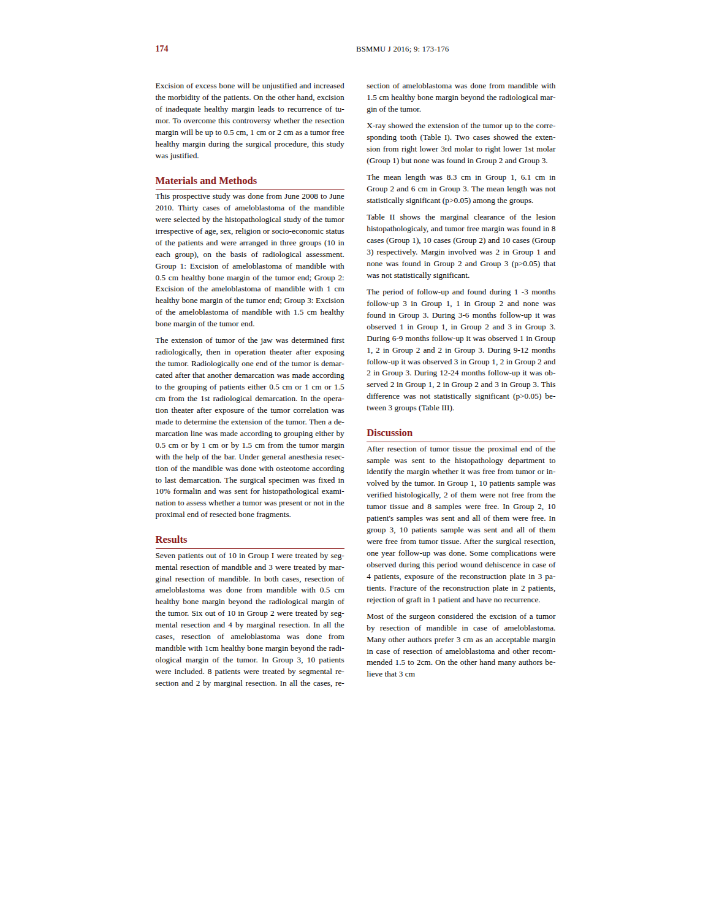174
BSMMU J 2016; 9: 173-176
Excision of excess bone will be unjustified and increased the morbidity of the patients. On the other hand, excision of inadequate healthy margin leads to recurrence of tumor. To overcome this controversy whether the resection margin will be up to 0.5 cm, 1 cm or 2 cm as a tumor free healthy margin during the surgical procedure, this study was justified.
Materials and Methods
This prospective study was done from June 2008 to June 2010. Thirty cases of ameloblastoma of the mandible were selected by the histopathological study of the tumor irrespective of age, sex, religion or socio-economic status of the patients and were arranged in three groups (10 in each group), on the basis of radiological assessment. Group 1: Excision of ameloblastoma of mandible with 0.5 cm healthy bone margin of the tumor end; Group 2: Excision of the ameloblastoma of mandible with 1 cm healthy bone margin of the tumor end; Group 3: Excision of the ameloblastoma of mandible with 1.5 cm healthy bone margin of the tumor end.
The extension of tumor of the jaw was determined first radiologically, then in operation theater after exposing the tumor. Radiologically one end of the tumor is demarcated after that another demarcation was made according to the grouping of patients either 0.5 cm or 1 cm or 1.5 cm from the 1st radiological demarcation. In the operation theater after exposure of the tumor correlation was made to determine the extension of the tumor. Then a demarcation line was made according to grouping either by 0.5 cm or by 1 cm or by 1.5 cm from the tumor margin with the help of the bar. Under general anesthesia resection of the mandible was done with osteotome according to last demarcation. The surgical specimen was fixed in 10% formalin and was sent for histopathological examination to assess whether a tumor was present or not in the proximal end of resected bone fragments.
Results
Seven patients out of 10 in Group I were treated by segmental resection of mandible and 3 were treated by marginal resection of mandible. In both cases, resection of ameloblastoma was done from mandible with 0.5 cm healthy bone margin beyond the radiological margin of the tumor. Six out of 10 in Group 2 were treated by segmental resection and 4 by marginal resection. In all the cases, resection of ameloblastoma was done from mandible with 1cm healthy bone margin beyond the radiological margin of the tumor. In Group 3, 10 patients were included. 8 patients were treated by segmental resection and 2 by marginal resection. In all the cases, resection of ameloblastoma was done from mandible with 1.5 cm healthy bone margin beyond the radiological margin of the tumor.
X-ray showed the extension of the tumor up to the corresponding tooth (Table I). Two cases showed the extension from right lower 3rd molar to right lower 1st molar (Group 1) but none was found in Group 2 and Group 3.
The mean length was 8.3 cm in Group 1, 6.1 cm in Group 2 and 6 cm in Group 3. The mean length was not statistically significant (p>0.05) among the groups.
Table II shows the marginal clearance of the lesion histopathologicaly, and tumor free margin was found in 8 cases (Group 1), 10 cases (Group 2) and 10 cases (Group 3) respectively. Margin involved was 2 in Group 1 and none was found in Group 2 and Group 3 (p>0.05) that was not statistically significant.
The period of follow-up and found during 1 -3 months follow-up 3 in Group 1, 1 in Group 2 and none was found in Group 3. During 3-6 months follow-up it was observed 1 in Group 1, in Group 2 and 3 in Group 3. During 6-9 months follow-up it was observed 1 in Group 1, 2 in Group 2 and 2 in Group 3. During 9-12 months follow-up it was observed 3 in Group 1, 2 in Group 2 and 2 in Group 3. During 12-24 months follow-up it was observed 2 in Group 1, 2 in Group 2 and 3 in Group 3. This difference was not statistically significant (p>0.05) between 3 groups (Table III).
Discussion
After resection of tumor tissue the proximal end of the sample was sent to the histopathology department to identify the margin whether it was free from tumor or involved by the tumor. In Group 1, 10 patients sample was verified histologically, 2 of them were not free from the tumor tissue and 8 samples were free. In Group 2, 10 patient's samples was sent and all of them were free. In group 3, 10 patients sample was sent and all of them were free from tumor tissue. After the surgical resection, one year follow-up was done. Some complications were observed during this period wound dehiscence in case of 4 patients, exposure of the reconstruction plate in 3 patients. Fracture of the reconstruction plate in 2 patients, rejection of graft in 1 patient and have no recurrence.
Most of the surgeon considered the excision of a tumor by resection of mandible in case of ameloblastoma. Many other authors prefer 3 cm as an acceptable margin in case of resection of ameloblastoma and other recommended 1.5 to 2cm. On the other hand many authors believe that 3 cm